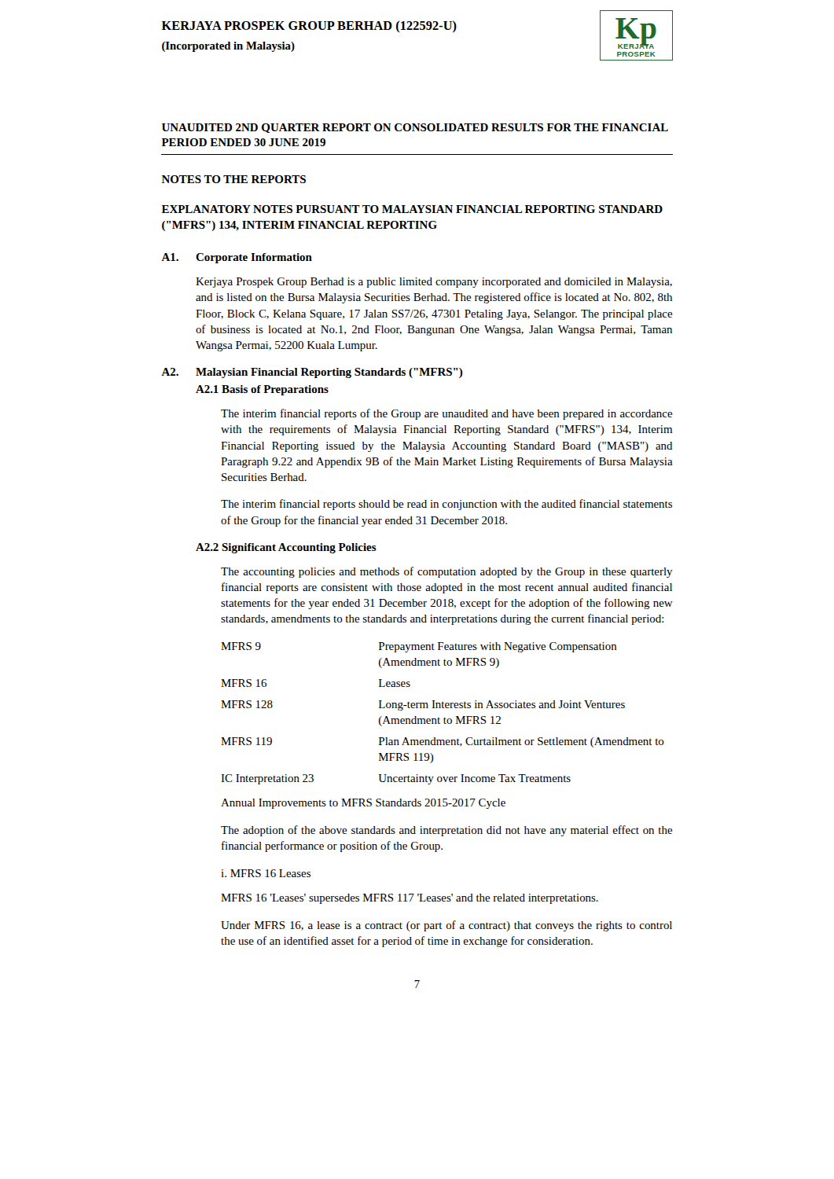Kp KERJAYA PROSPEK
KERJAYA PROSPEK GROUP BERHAD (122592-U)
(Incorporated in Malaysia)
UNAUDITED 2ND QUARTER REPORT ON CONSOLIDATED RESULTS FOR THE FINANCIAL PERIOD ENDED 30 JUNE 2019
NOTES TO THE REPORTS
EXPLANATORY NOTES PURSUANT TO MALAYSIAN FINANCIAL REPORTING STANDARD ("MFRS") 134, INTERIM FINANCIAL REPORTING
A1. Corporate Information
Kerjaya Prospek Group Berhad is a public limited company incorporated and domiciled in Malaysia, and is listed on the Bursa Malaysia Securities Berhad. The registered office is located at No. 802, 8th Floor, Block C, Kelana Square, 17 Jalan SS7/26, 47301 Petaling Jaya, Selangor. The principal place of business is located at No.1, 2nd Floor, Bangunan One Wangsa, Jalan Wangsa Permai, Taman Wangsa Permai, 52200 Kuala Lumpur.
A2. Malaysian Financial Reporting Standards ("MFRS")
A2.1 Basis of Preparations
The interim financial reports of the Group are unaudited and have been prepared in accordance with the requirements of Malaysia Financial Reporting Standard ("MFRS") 134, Interim Financial Reporting issued by the Malaysia Accounting Standard Board ("MASB") and Paragraph 9.22 and Appendix 9B of the Main Market Listing Requirements of Bursa Malaysia Securities Berhad.
The interim financial reports should be read in conjunction with the audited financial statements of the Group for the financial year ended 31 December 2018.
A2.2 Significant Accounting Policies
The accounting policies and methods of computation adopted by the Group in these quarterly financial reports are consistent with those adopted in the most recent annual audited financial statements for the year ended 31 December 2018, except for the adoption of the following new standards, amendments to the standards and interpretations during the current financial period:
| MFRS 9 | Prepayment Features with Negative Compensation (Amendment to MFRS 9) |
| MFRS 16 | Leases |
| MFRS 128 | Long-term Interests in Associates and Joint Ventures (Amendment to MFRS 12 |
| MFRS 119 | Plan Amendment, Curtailment or Settlement (Amendment to MFRS 119) |
| IC Interpretation 23 | Uncertainty over Income Tax Treatments |
Annual Improvements to MFRS Standards 2015-2017 Cycle
The adoption of the above standards and interpretation did not have any material effect on the financial performance or position of the Group.
i. MFRS 16 Leases
MFRS 16 'Leases' supersedes MFRS 117 'Leases' and the related interpretations.
Under MFRS 16, a lease is a contract (or part of a contract) that conveys the rights to control the use of an identified asset for a period of time in exchange for consideration.
7